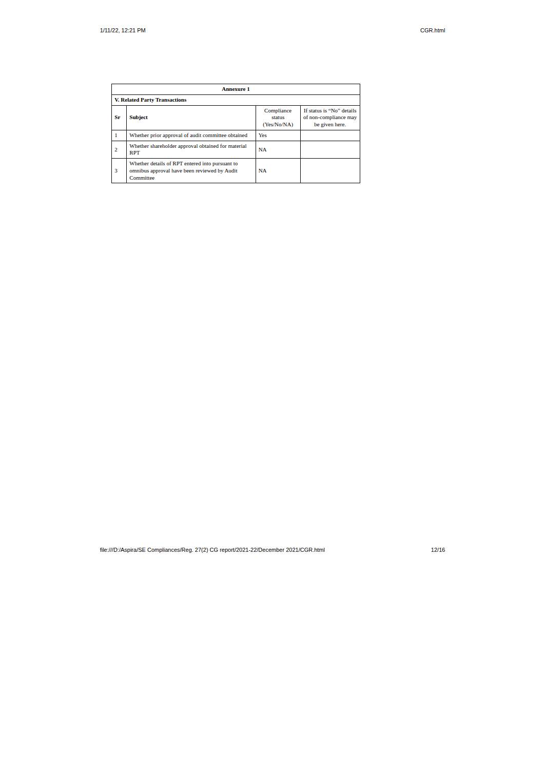1/11/22, 12:21 PM CGR.html
| Annexure 1 |
| V. Related Party Transactions |
| Sr | Subject | Compliance status (Yes/No/NA) | If status is “No” details of non-compliance may be given here. |
| 1 | Whether prior approval of audit committee obtained | Yes | |
| 2 | Whether shareholder approval obtained for material RPT | NA | |
| 3 | Whether details of RPT entered into pursuant to omnibus approval have been reviewed by Audit Committee | NA | |
file:///D:/Aspira/SE Compliances/Reg. 27(2) CG report/2021-22/December 2021/CGR.html 12/16